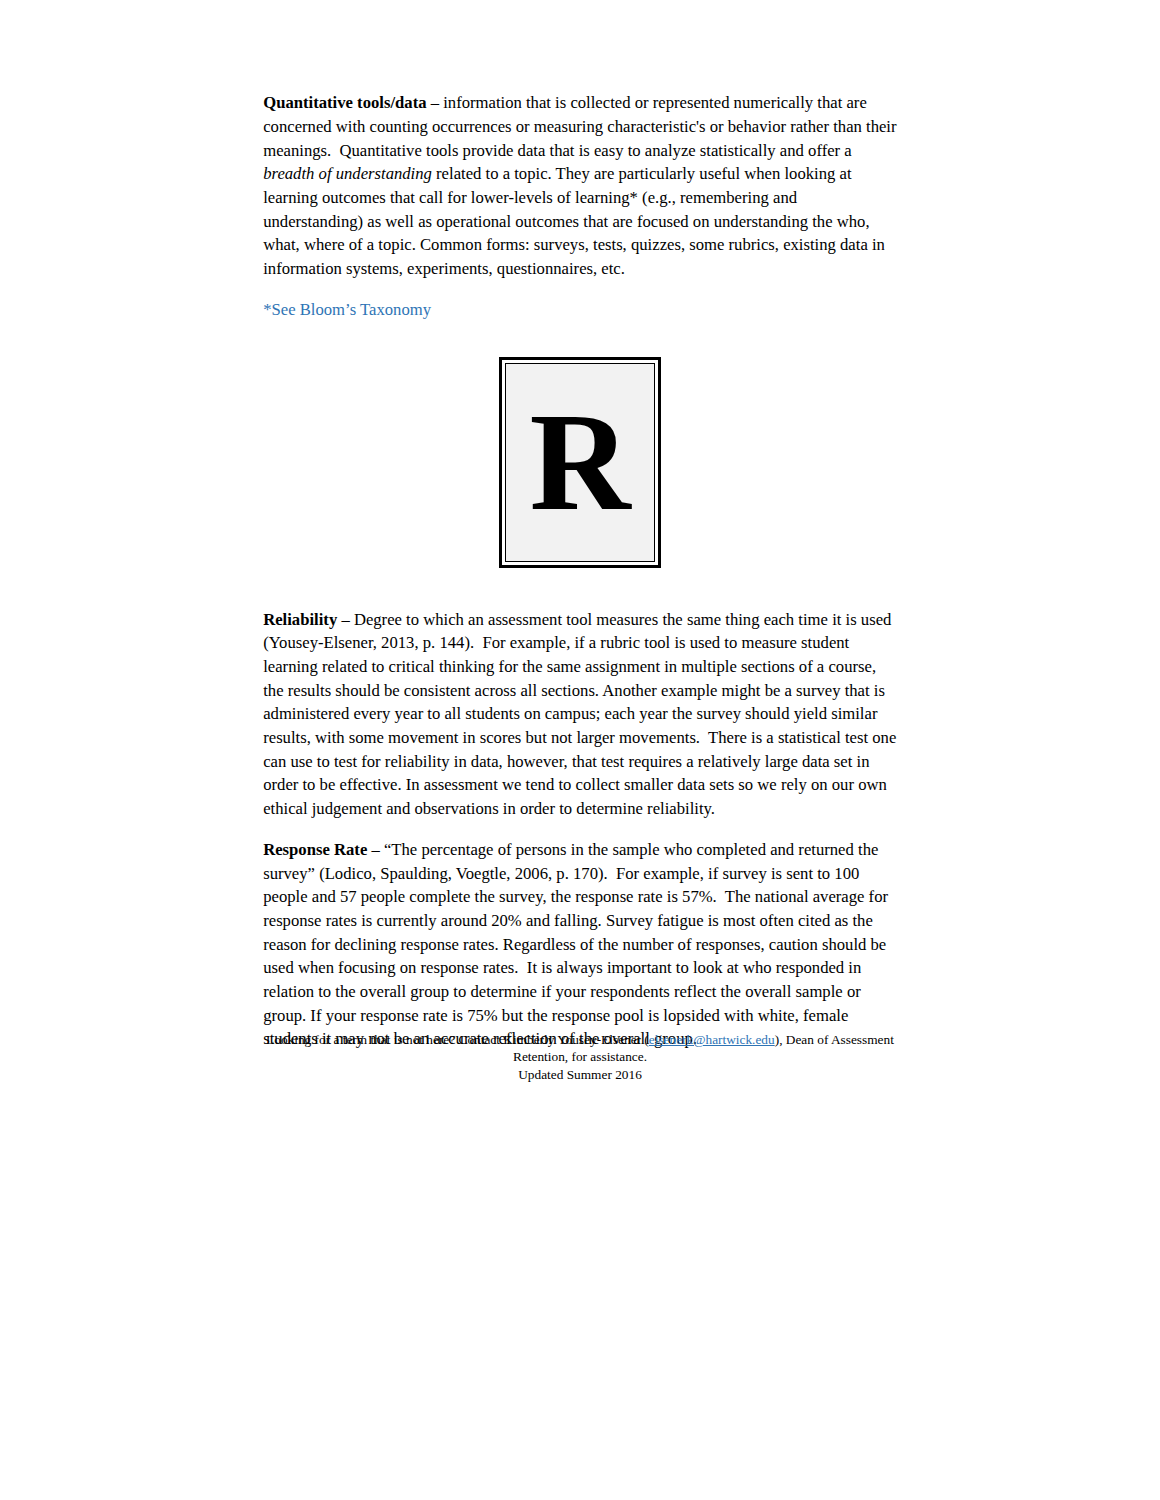Quantitative tools/data – information that is collected or represented numerically that are concerned with counting occurrences or measuring characteristic's or behavior rather than their meanings. Quantitative tools provide data that is easy to analyze statistically and offer a breadth of understanding related to a topic. They are particularly useful when looking at learning outcomes that call for lower-levels of learning* (e.g., remembering and understanding) as well as operational outcomes that are focused on understanding the who, what, where of a topic. Common forms: surveys, tests, quizzes, some rubrics, existing data in information systems, experiments, questionnaires, etc.
*See Bloom’s Taxonomy
R
Reliability – Degree to which an assessment tool measures the same thing each time it is used (Yousey-Elsener, 2013, p. 144). For example, if a rubric tool is used to measure student learning related to critical thinking for the same assignment in multiple sections of a course, the results should be consistent across all sections. Another example might be a survey that is administered every year to all students on campus; each year the survey should yield similar results, with some movement in scores but not larger movements. There is a statistical test one can use to test for reliability in data, however, that test requires a relatively large data set in order to be effective. In assessment we tend to collect smaller data sets so we rely on our own ethical judgement and observations in order to determine reliability.
Response Rate – “The percentage of persons in the sample who completed and returned the survey” (Lodico, Spaulding, Voegtle, 2006, p. 170). For example, if survey is sent to 100 people and 57 people complete the survey, the response rate is 57%. The national average for response rates is currently around 20% and falling. Survey fatigue is most often cited as the reason for declining response rates. Regardless of the number of responses, caution should be used when focusing on response rates. It is always important to look at who responded in relation to the overall group to determine if your respondents reflect the overall sample or group. If your response rate is 75% but the response pool is lopsided with white, female students it may not be an accurate reflection of the overall group.
Looking for a term that is not here? Contact Kimberly Yousey-Elsener (elsenerk@hartwick.edu), Dean of Assessment Retention, for assistance.
Updated Summer 2016